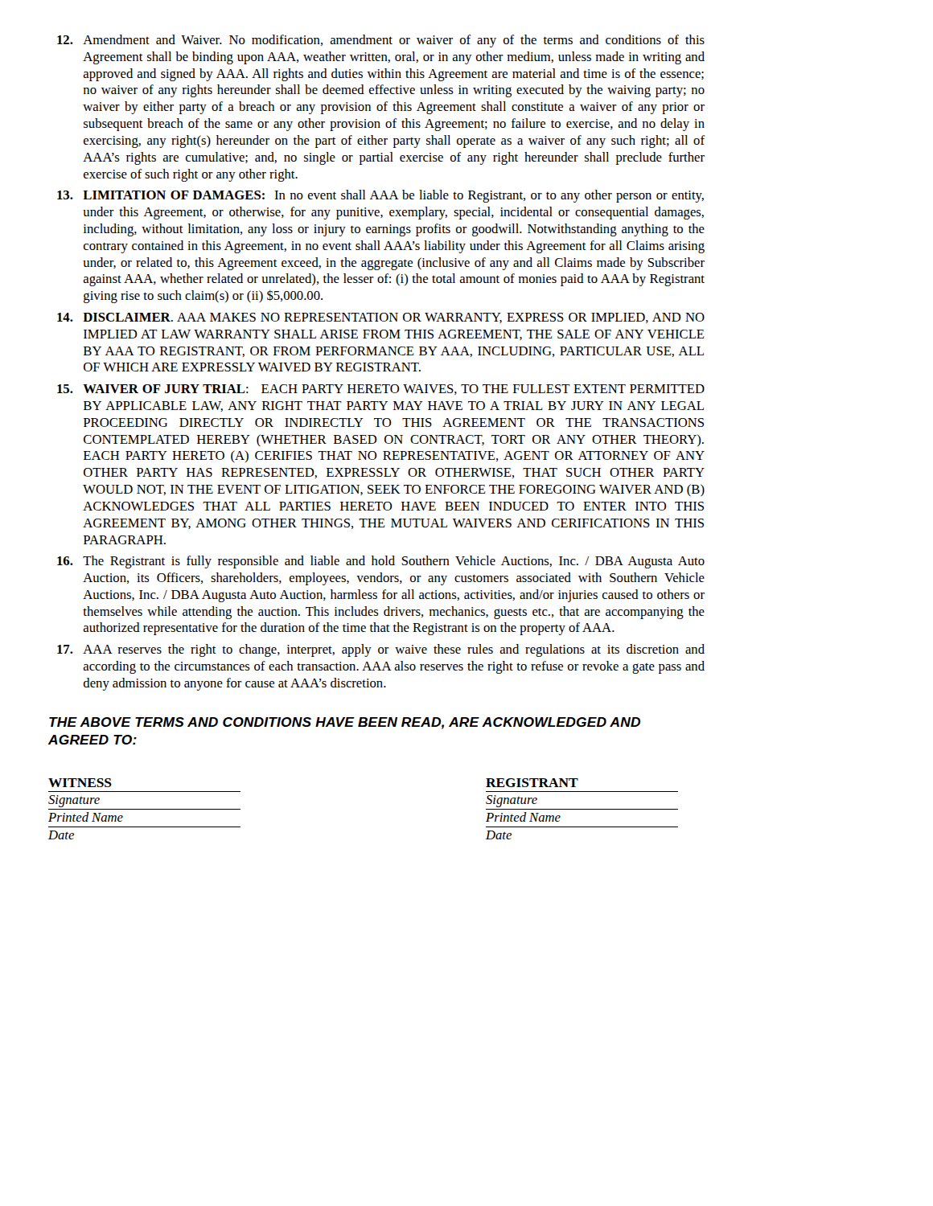Amendment and Waiver. No modification, amendment or waiver of any of the terms and conditions of this Agreement shall be binding upon AAA, weather written, oral, or in any other medium, unless made in writing and approved and signed by AAA. All rights and duties within this Agreement are material and time is of the essence; no waiver of any rights hereunder shall be deemed effective unless in writing executed by the waiving party; no waiver by either party of a breach or any provision of this Agreement shall constitute a waiver of any prior or subsequent breach of the same or any other provision of this Agreement; no failure to exercise, and no delay in exercising, any right(s) hereunder on the part of either party shall operate as a waiver of any such right; all of AAA’s rights are cumulative; and, no single or partial exercise of any right hereunder shall preclude further exercise of such right or any other right.
LIMITATION OF DAMAGES: In no event shall AAA be liable to Registrant, or to any other person or entity, under this Agreement, or otherwise, for any punitive, exemplary, special, incidental or consequential damages, including, without limitation, any loss or injury to earnings profits or goodwill. Notwithstanding anything to the contrary contained in this Agreement, in no event shall AAA’s liability under this Agreement for all Claims arising under, or related to, this Agreement exceed, in the aggregate (inclusive of any and all Claims made by Subscriber against AAA, whether related or unrelated), the lesser of: (i) the total amount of monies paid to AAA by Registrant giving rise to such claim(s) or (ii) $5,000.00.
DISCLAIMER. AAA makes no representation or warranty, express or implied, and no implied at law warranty shall arise from this Agreement, the sale of any vehicle by AAA to Registrant, or from performance by AAA, including, particular use, all of which are expressly waived by Registrant.
WAIVER OF JURY TRIAL: Each party hereto waives, to the fullest extent permitted by applicable law, any right that party may have to a trial by jury in any legal proceeding directly or indirectly to this Agreement or the transactions contemplated hereby (whether based on contract, tort or any other theory). Each party hereto (a) cerifies that no representative, agent or attorney of any other party has represented, expressly or otherwise, that such other party would not, in the event of litigation, seek to enforce the foregoing waiver and (b) acknowledges that all parties hereto have been induced to enter into this Agreement by, among other things, the mutual waivers and cerifications in this paragraph.
The Registrant is fully responsible and liable and hold Southern Vehicle Auctions, Inc. / DBA Augusta Auto Auction, its Officers, shareholders, employees, vendors, or any customers associated with Southern Vehicle Auctions, Inc. / DBA Augusta Auto Auction, harmless for all actions, activities, and/or injuries caused to others or themselves while attending the auction. This includes drivers, mechanics, guests etc., that are accompanying the authorized representative for the duration of the time that the Registrant is on the property of AAA.
AAA reserves the right to change, interpret, apply or waive these rules and regulations at its discretion and according to the circumstances of each transaction. AAA also reserves the right to refuse or revoke a gate pass and deny admission to anyone for cause at AAA’s discretion.
THE ABOVE TERMS AND CONDITIONS HAVE BEEN READ, ARE ACKNOWLEDGED AND AGREED TO:
| WITNESS | | REGISTRANT |
| Signature | | Signature |
| Printed Name | | Printed Name |
| Date | | Date |